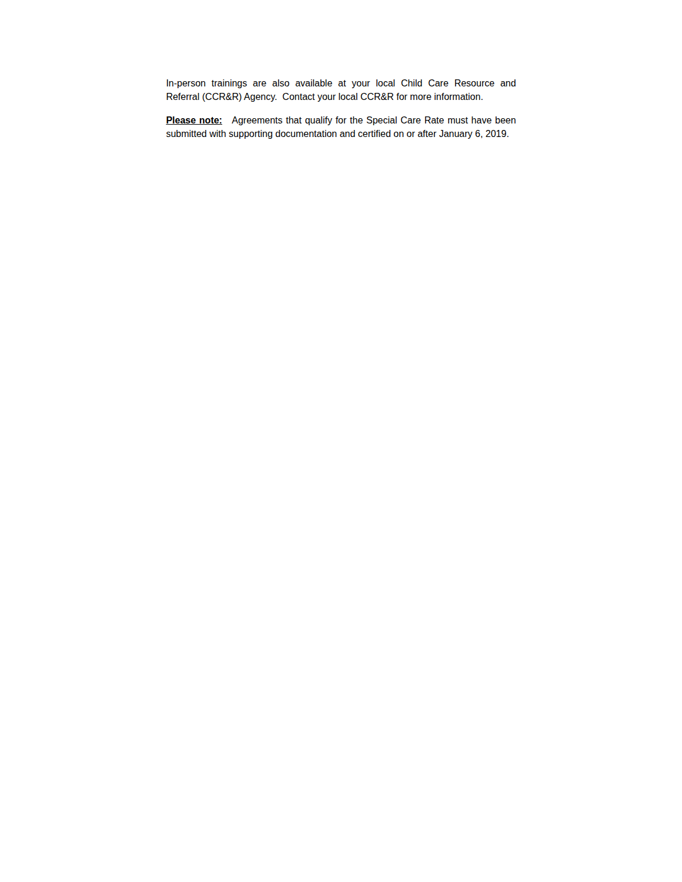In-person trainings are also available at your local Child Care Resource and Referral (CCR&R) Agency. Contact your local CCR&R for more information.
Please note: Agreements that qualify for the Special Care Rate must have been submitted with supporting documentation and certified on or after January 6, 2019.